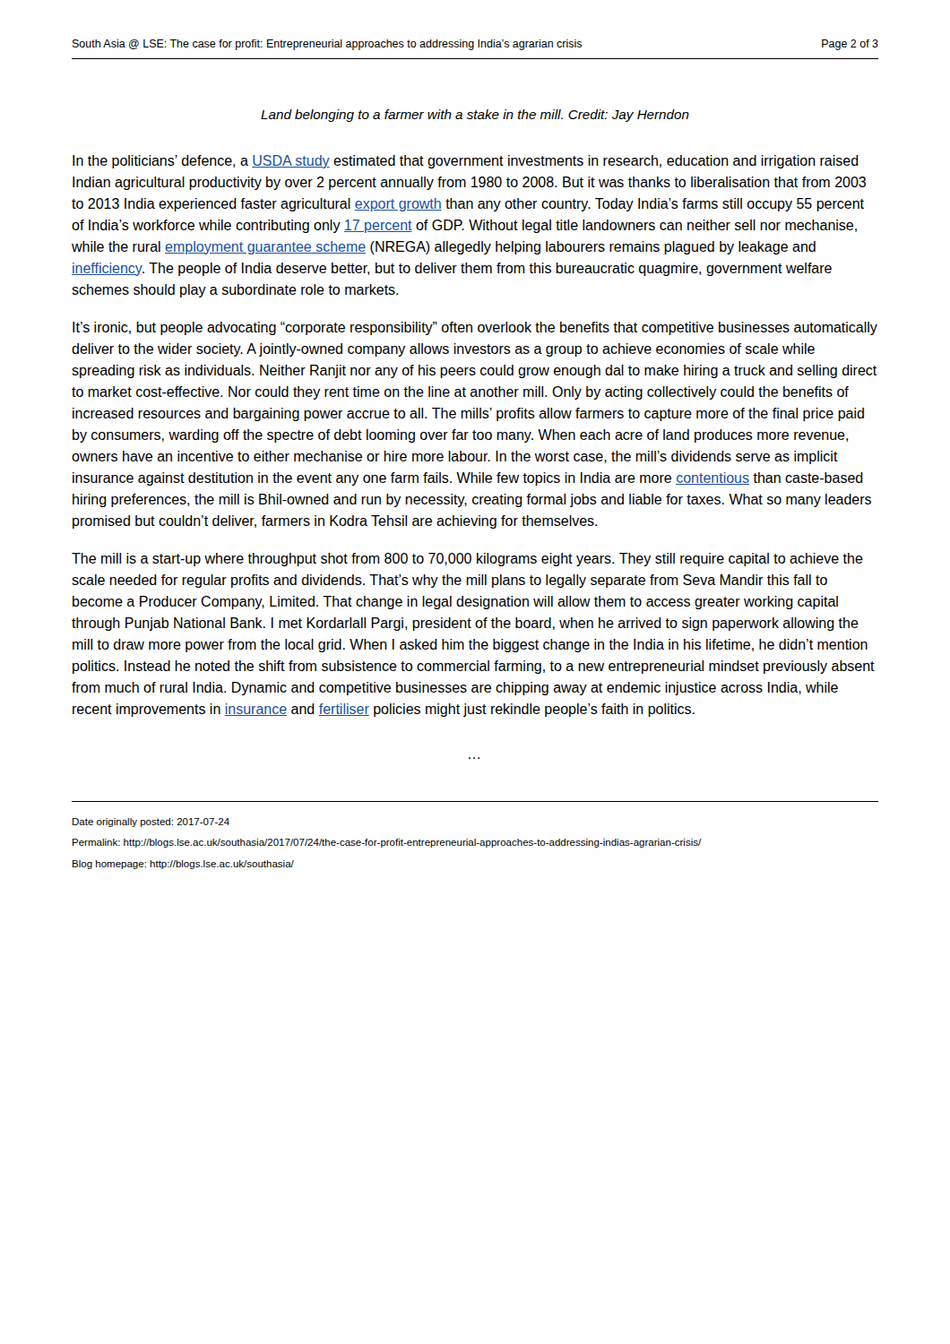South Asia @ LSE: The case for profit: Entrepreneurial approaches to addressing India’s agrarian crisis
Page 2 of 3
Land belonging to a farmer with a stake in the mill. Credit: Jay Herndon
In the politicians’ defence, a USDA study estimated that government investments in research, education and irrigation raised Indian agricultural productivity by over 2 percent annually from 1980 to 2008. But it was thanks to liberalisation that from 2003 to 2013 India experienced faster agricultural export growth than any other country. Today India’s farms still occupy 55 percent of India’s workforce while contributing only 17 percent of GDP. Without legal title landowners can neither sell nor mechanise, while the rural employment guarantee scheme (NREGA) allegedly helping labourers remains plagued by leakage and inefficiency. The people of India deserve better, but to deliver them from this bureaucratic quagmire, government welfare schemes should play a subordinate role to markets.
It’s ironic, but people advocating “corporate responsibility” often overlook the benefits that competitive businesses automatically deliver to the wider society. A jointly-owned company allows investors as a group to achieve economies of scale while spreading risk as individuals. Neither Ranjit nor any of his peers could grow enough dal to make hiring a truck and selling direct to market cost-effective. Nor could they rent time on the line at another mill. Only by acting collectively could the benefits of increased resources and bargaining power accrue to all. The mills’ profits allow farmers to capture more of the final price paid by consumers, warding off the spectre of debt looming over far too many. When each acre of land produces more revenue, owners have an incentive to either mechanise or hire more labour. In the worst case, the mill’s dividends serve as implicit insurance against destitution in the event any one farm fails. While few topics in India are more contentious than caste-based hiring preferences, the mill is Bhil-owned and run by necessity, creating formal jobs and liable for taxes. What so many leaders promised but couldn’t deliver, farmers in Kodra Tehsil are achieving for themselves.
The mill is a start-up where throughput shot from 800 to 70,000 kilograms eight years. They still require capital to achieve the scale needed for regular profits and dividends. That’s why the mill plans to legally separate from Seva Mandir this fall to become a Producer Company, Limited. That change in legal designation will allow them to access greater working capital through Punjab National Bank. I met Kordarlall Pargi, president of the board, when he arrived to sign paperwork allowing the mill to draw more power from the local grid. When I asked him the biggest change in the India in his lifetime, he didn’t mention politics. Instead he noted the shift from subsistence to commercial farming, to a new entrepreneurial mindset previously absent from much of rural India. Dynamic and competitive businesses are chipping away at endemic injustice across India, while recent improvements in insurance and fertiliser policies might just rekindle people’s faith in politics.
…
Date originally posted: 2017-07-24
Permalink: http://blogs.lse.ac.uk/southasia/2017/07/24/the-case-for-profit-entrepreneurial-approaches-to-addressing-indias-agrarian-crisis/
Blog homepage: http://blogs.lse.ac.uk/southasia/